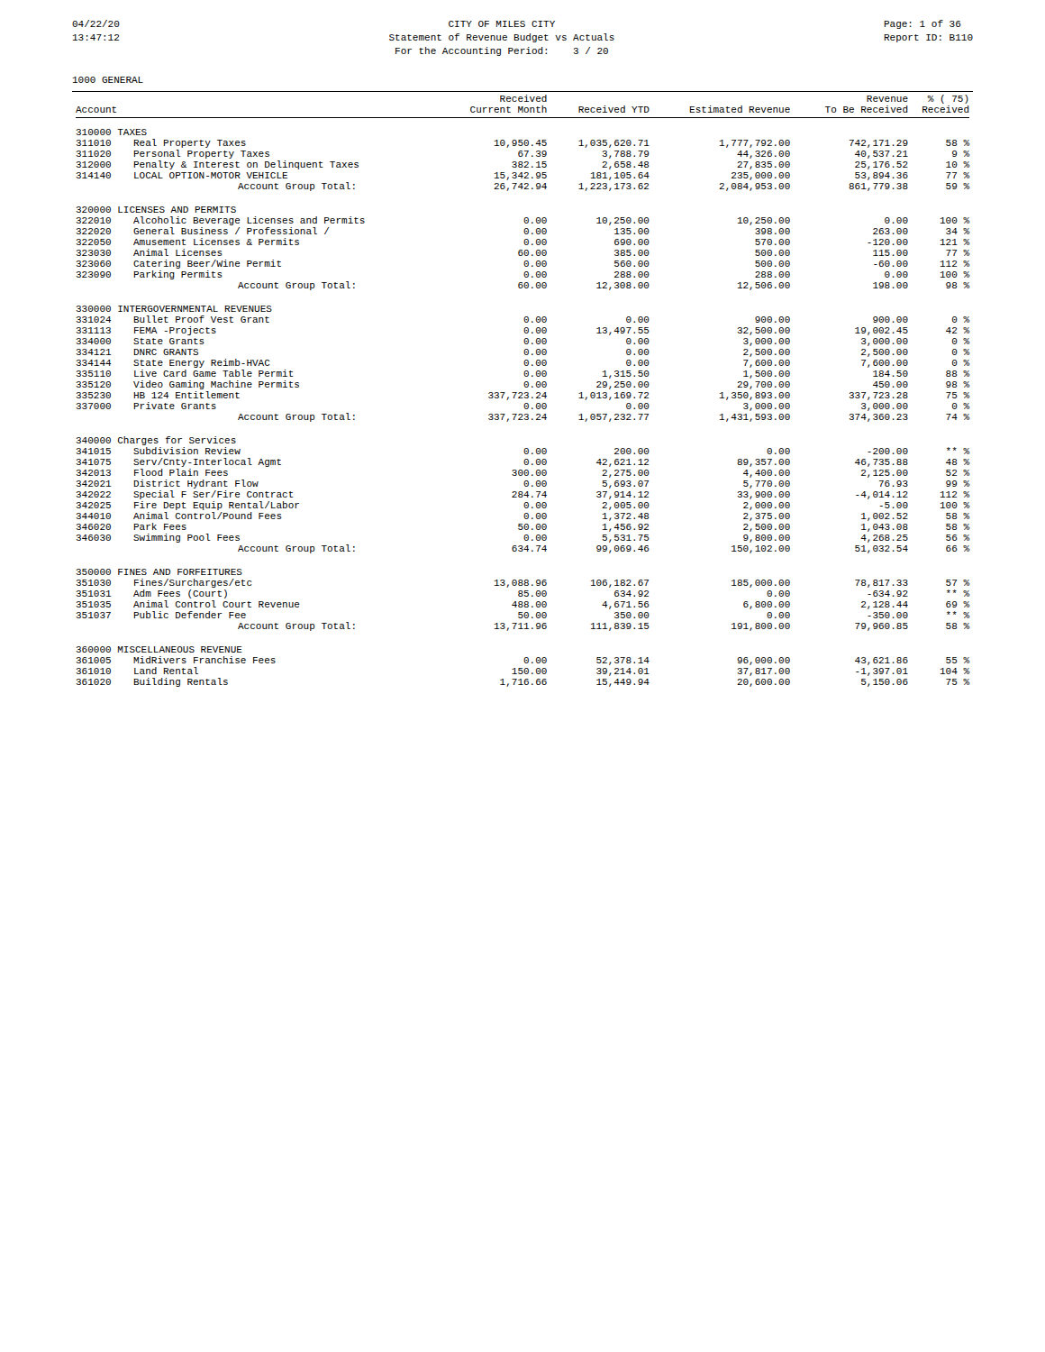04/22/20 13:47:12
CITY OF MILES CITY Statement of Revenue Budget vs Actuals For the Accounting Period: 3 / 20
Page: 1 of 36 Report ID: B110
1000 GENERAL
| | Received | | | Revenue | % ( 75) |
| Account | Current Month | Received YTD | Estimated Revenue | To Be Received | Received |
| 310000 TAXES |
| 311010 | Real Property Taxes | 10,950.45 | 1,035,620.71 | 1,777,792.00 | 742,171.29 | 58 % |
| 311020 | Personal Property Taxes | 67.39 | 3,788.79 | 44,326.00 | 40,537.21 | 9 % |
| 312000 | Penalty & Interest on Delinquent Taxes | 382.15 | 2,658.48 | 27,835.00 | 25,176.52 | 10 % |
| 314140 | LOCAL OPTION-MOTOR VEHICLE | 15,342.95 | 181,105.64 | 235,000.00 | 53,894.36 | 77 % |
| | Account Group Total: | 26,742.94 | 1,223,173.62 | 2,084,953.00 | 861,779.38 | 59 % |
| 320000 LICENSES AND PERMITS |
| 322010 | Alcoholic Beverage Licenses and Permits | 0.00 | 10,250.00 | 10,250.00 | 0.00 | 100 % |
| 322020 | General Business / Professional / | 0.00 | 135.00 | 398.00 | 263.00 | 34 % |
| 322050 | Amusement Licenses & Permits | 0.00 | 690.00 | 570.00 | -120.00 | 121 % |
| 323030 | Animal Licenses | 60.00 | 385.00 | 500.00 | 115.00 | 77 % |
| 323060 | Catering Beer/Wine Permit | 0.00 | 560.00 | 500.00 | -60.00 | 112 % |
| 323090 | Parking Permits | 0.00 | 288.00 | 288.00 | 0.00 | 100 % |
| | Account Group Total: | 60.00 | 12,308.00 | 12,506.00 | 198.00 | 98 % |
| 330000 INTERGOVERNMENTAL REVENUES |
| 331024 | Bullet Proof Vest Grant | 0.00 | 0.00 | 900.00 | 900.00 | 0 % |
| 331113 | FEMA -Projects | 0.00 | 13,497.55 | 32,500.00 | 19,002.45 | 42 % |
| 334000 | State Grants | 0.00 | 0.00 | 3,000.00 | 3,000.00 | 0 % |
| 334121 | DNRC GRANTS | 0.00 | 0.00 | 2,500.00 | 2,500.00 | 0 % |
| 334144 | State Energy Reimb-HVAC | 0.00 | 0.00 | 7,600.00 | 7,600.00 | 0 % |
| 335110 | Live Card Game Table Permit | 0.00 | 1,315.50 | 1,500.00 | 184.50 | 88 % |
| 335120 | Video Gaming Machine Permits | 0.00 | 29,250.00 | 29,700.00 | 450.00 | 98 % |
| 335230 | HB 124 Entitlement | 337,723.24 | 1,013,169.72 | 1,350,893.00 | 337,723.28 | 75 % |
| 337000 | Private Grants | 0.00 | 0.00 | 3,000.00 | 3,000.00 | 0 % |
| | Account Group Total: | 337,723.24 | 1,057,232.77 | 1,431,593.00 | 374,360.23 | 74 % |
| 340000 Charges for Services |
| 341015 | Subdivision Review | 0.00 | 200.00 | 0.00 | -200.00 | ** % |
| 341075 | Serv/Cnty-Interlocal Agmt | 0.00 | 42,621.12 | 89,357.00 | 46,735.88 | 48 % |
| 342013 | Flood Plain Fees | 300.00 | 2,275.00 | 4,400.00 | 2,125.00 | 52 % |
| 342021 | District Hydrant Flow | 0.00 | 5,693.07 | 5,770.00 | 76.93 | 99 % |
| 342022 | Special F Ser/Fire Contract | 284.74 | 37,914.12 | 33,900.00 | -4,014.12 | 112 % |
| 342025 | Fire Dept Equip Rental/Labor | 0.00 | 2,005.00 | 2,000.00 | -5.00 | 100 % |
| 344010 | Animal Control/Pound Fees | 0.00 | 1,372.48 | 2,375.00 | 1,002.52 | 58 % |
| 346020 | Park Fees | 50.00 | 1,456.92 | 2,500.00 | 1,043.08 | 58 % |
| 346030 | Swimming Pool Fees | 0.00 | 5,531.75 | 9,800.00 | 4,268.25 | 56 % |
| | Account Group Total: | 634.74 | 99,069.46 | 150,102.00 | 51,032.54 | 66 % |
| 350000 FINES AND FORFEITURES |
| 351030 | Fines/Surcharges/etc | 13,088.96 | 106,182.67 | 185,000.00 | 78,817.33 | 57 % |
| 351031 | Adm Fees (Court) | 85.00 | 634.92 | 0.00 | -634.92 | ** % |
| 351035 | Animal Control Court Revenue | 488.00 | 4,671.56 | 6,800.00 | 2,128.44 | 69 % |
| 351037 | Public Defender Fee | 50.00 | 350.00 | 0.00 | -350.00 | ** % |
| | Account Group Total: | 13,711.96 | 111,839.15 | 191,800.00 | 79,960.85 | 58 % |
| 360000 MISCELLANEOUS REVENUE |
| 361005 | MidRivers Franchise Fees | 0.00 | 52,378.14 | 96,000.00 | 43,621.86 | 55 % |
| 361010 | Land Rental | 150.00 | 39,214.01 | 37,817.00 | -1,397.01 | 104 % |
| 361020 | Building Rentals | 1,716.66 | 15,449.94 | 20,600.00 | 5,150.06 | 75 % |